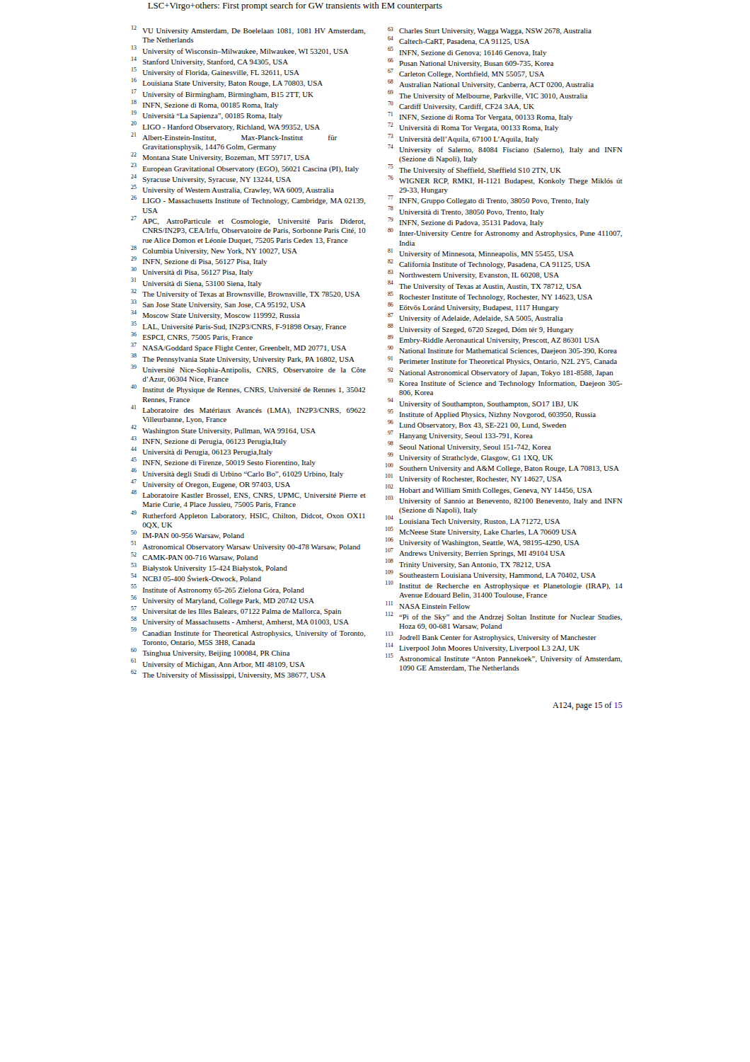LSC+Virgo+others: First prompt search for GW transients with EM counterparts
12 VU University Amsterdam, De Boelelaan 1081, 1081 HV Amsterdam, The Netherlands
13 University of Wisconsin–Milwaukee, Milwaukee, WI 53201, USA
14 Stanford University, Stanford, CA 94305, USA
15 University of Florida, Gainesville, FL 32611, USA
16 Louisiana State University, Baton Rouge, LA 70803, USA
17 University of Birmingham, Birmingham, B15 2TT, UK
18 INFN, Sezione di Roma, 00185 Roma, Italy
19 Università “La Sapienza”, 00185 Roma, Italy
20 LIGO - Hanford Observatory, Richland, WA 99352, USA
21 Albert-Einstein-Institut, Max-Planck-Institut für Gravitationsphysik, 14476 Golm, Germany
22 Montana State University, Bozeman, MT 59717, USA
23 European Gravitational Observatory (EGO), 56021 Cascina (PI), Italy
24 Syracuse University, Syracuse, NY 13244, USA
25 University of Western Australia, Crawley, WA 6009, Australia
26 LIGO - Massachusetts Institute of Technology, Cambridge, MA 02139, USA
27 APC, AstroParticule et Cosmologie, Université Paris Diderot, CNRS/IN2P3, CEA/Irfu, Observatoire de Paris, Sorbonne Paris Cité, 10 rue Alice Domon et Léonie Duquet, 75205 Paris Cedex 13, France
28 Columbia University, New York, NY 10027, USA
29 INFN, Sezione di Pisa, 56127 Pisa, Italy
30 Università di Pisa, 56127 Pisa, Italy
31 Università di Siena, 53100 Siena, Italy
32 The University of Texas at Brownsville, Brownsville, TX 78520, USA
33 San Jose State University, San Jose, CA 95192, USA
34 Moscow State University, Moscow 119992, Russia
35 LAL, Université Paris-Sud, IN2P3/CNRS, F-91898 Orsay, France
36 ESPCI, CNRS, 75005 Paris, France
37 NASA/Goddard Space Flight Center, Greenbelt, MD 20771, USA
38 The Pennsylvania State University, University Park, PA 16802, USA
39 Université Nice-Sophia-Antipolis, CNRS, Observatoire de la Côte d’Azur, 06304 Nice, France
40 Institut de Physique de Rennes, CNRS, Université de Rennes 1, 35042 Rennes, France
41 Laboratoire des Matériaux Avancés (LMA), IN2P3/CNRS, 69622 Villeurbanne, Lyon, France
42 Washington State University, Pullman, WA 99164, USA
43 INFN, Sezione di Perugia, 06123 Perugia,Italy
44 Università di Perugia, 06123 Perugia,Italy
45 INFN, Sezione di Firenze, 50019 Sesto Fiorentino, Italy
46 Università degli Studi di Urbino “Carlo Bo”, 61029 Urbino, Italy
47 University of Oregon, Eugene, OR 97403, USA
48 Laboratoire Kastler Brossel, ENS, CNRS, UPMC, Université Pierre et Marie Curie, 4 Place Jussieu, 75005 Paris, France
49 Rutherford Appleton Laboratory, HSIC, Chilton, Didcot, Oxon OX11 0QX, UK
50 IM-PAN 00-956 Warsaw, Poland
51 Astronomical Observatory Warsaw University 00-478 Warsaw, Poland
52 CAMK-PAN 00-716 Warsaw, Poland
53 Białystok University 15-424 Białystok, Poland
54 NCBJ 05-400 Świerk-Otwock, Poland
55 Institute of Astronomy 65-265 Zielona Góra, Poland
56 University of Maryland, College Park, MD 20742 USA
57 Universitat de les Illes Balears, 07122 Palma de Mallorca, Spain
58 University of Massachusetts - Amherst, Amherst, MA 01003, USA
59 Canadian Institute for Theoretical Astrophysics, University of Toronto, Toronto, Ontario, M5S 3H8, Canada
60 Tsinghua University, Beijing 100084, PR China
61 University of Michigan, Ann Arbor, MI 48109, USA
62 The University of Mississippi, University, MS 38677, USA
63 Charles Sturt University, Wagga Wagga, NSW 2678, Australia
64 Caltech-CaRT, Pasadena, CA 91125, USA
65 INFN, Sezione di Genova; 16146 Genova, Italy
66 Pusan National University, Busan 609-735, Korea
67 Carleton College, Northfield, MN 55057, USA
68 Australian National University, Canberra, ACT 0200, Australia
69 The University of Melbourne, Parkville, VIC 3010, Australia
70 Cardiff University, Cardiff, CF24 3AA, UK
71 INFN, Sezione di Roma Tor Vergata, 00133 Roma, Italy
72 Università di Roma Tor Vergata, 00133 Roma, Italy
73 Università dell’Aquila, 67100 L’Aquila, Italy
74 University of Salerno, 84084 Fisciano (Salerno), Italy and INFN (Sezione di Napoli), Italy
75 The University of Sheffield, Sheffield S10 2TN, UK
76 WIGNER RCP, RMKI, H-1121 Budapest, Konkoly Thege Miklós út 29-33, Hungary
77 INFN, Gruppo Collegato di Trento, 38050 Povo, Trento, Italy
78 Università di Trento, 38050 Povo, Trento, Italy
79 INFN, Sezione di Padova, 35131 Padova, Italy
80 Inter-University Centre for Astronomy and Astrophysics, Pune 411007, India
81 University of Minnesota, Minneapolis, MN 55455, USA
82 California Institute of Technology, Pasadena, CA 91125, USA
83 Northwestern University, Evanston, IL 60208, USA
84 The University of Texas at Austin, Austin, TX 78712, USA
85 Rochester Institute of Technology, Rochester, NY 14623, USA
86 Eötvös Loránd University, Budapest, 1117 Hungary
87 University of Adelaide, Adelaide, SA 5005, Australia
88 University of Szeged, 6720 Szeged, Dóm tér 9, Hungary
89 Embry-Riddle Aeronautical University, Prescott, AZ 86301 USA
90 National Institute for Mathematical Sciences, Daejeon 305-390, Korea
91 Perimeter Institute for Theoretical Physics, Ontario, N2L 2Y5, Canada
92 National Astronomical Observatory of Japan, Tokyo 181-8588, Japan
93 Korea Institute of Science and Technology Information, Daejeon 305-806, Korea
94 University of Southampton, Southampton, SO17 1BJ, UK
95 Institute of Applied Physics, Nizhny Novgorod, 603950, Russia
96 Lund Observatory, Box 43, SE-221 00, Lund, Sweden
97 Hanyang University, Seoul 133-791, Korea
98 Seoul National University, Seoul 151-742, Korea
99 University of Strathclyde, Glasgow, G1 1XQ, UK
100 Southern University and A&M College, Baton Rouge, LA 70813, USA
101 University of Rochester, Rochester, NY 14627, USA
102 Hobart and William Smith Colleges, Geneva, NY 14456, USA
103 University of Sannio at Benevento, 82100 Benevento, Italy and INFN (Sezione di Napoli), Italy
104 Louisiana Tech University, Ruston, LA 71272, USA
105 McNeese State University, Lake Charles, LA 70609 USA
106 University of Washington, Seattle, WA, 98195-4290, USA
107 Andrews University, Berrien Springs, MI 49104 USA
108 Trinity University, San Antonio, TX 78212, USA
109 Southeastern Louisiana University, Hammond, LA 70402, USA
110 Institut de Recherche en Astrophysique et Planetologie (IRAP), 14 Avenue Edouard Belin, 31400 Toulouse, France
111 NASA Einstein Fellow
112“Pi of the Sky” and the Andrzej Soltan Institute for Nuclear Studies, Hoza 69, 00-681 Warsaw, Poland
113 Jodrell Bank Center for Astrophysics, University of Manchester
114 Liverpool John Moores University, Liverpool L3 2AJ, UK
115 Astronomical Institute “Anton Pannekoek”, University of Amsterdam, 1090 GE Amsterdam, The Netherlands
A124, page 15 of 15